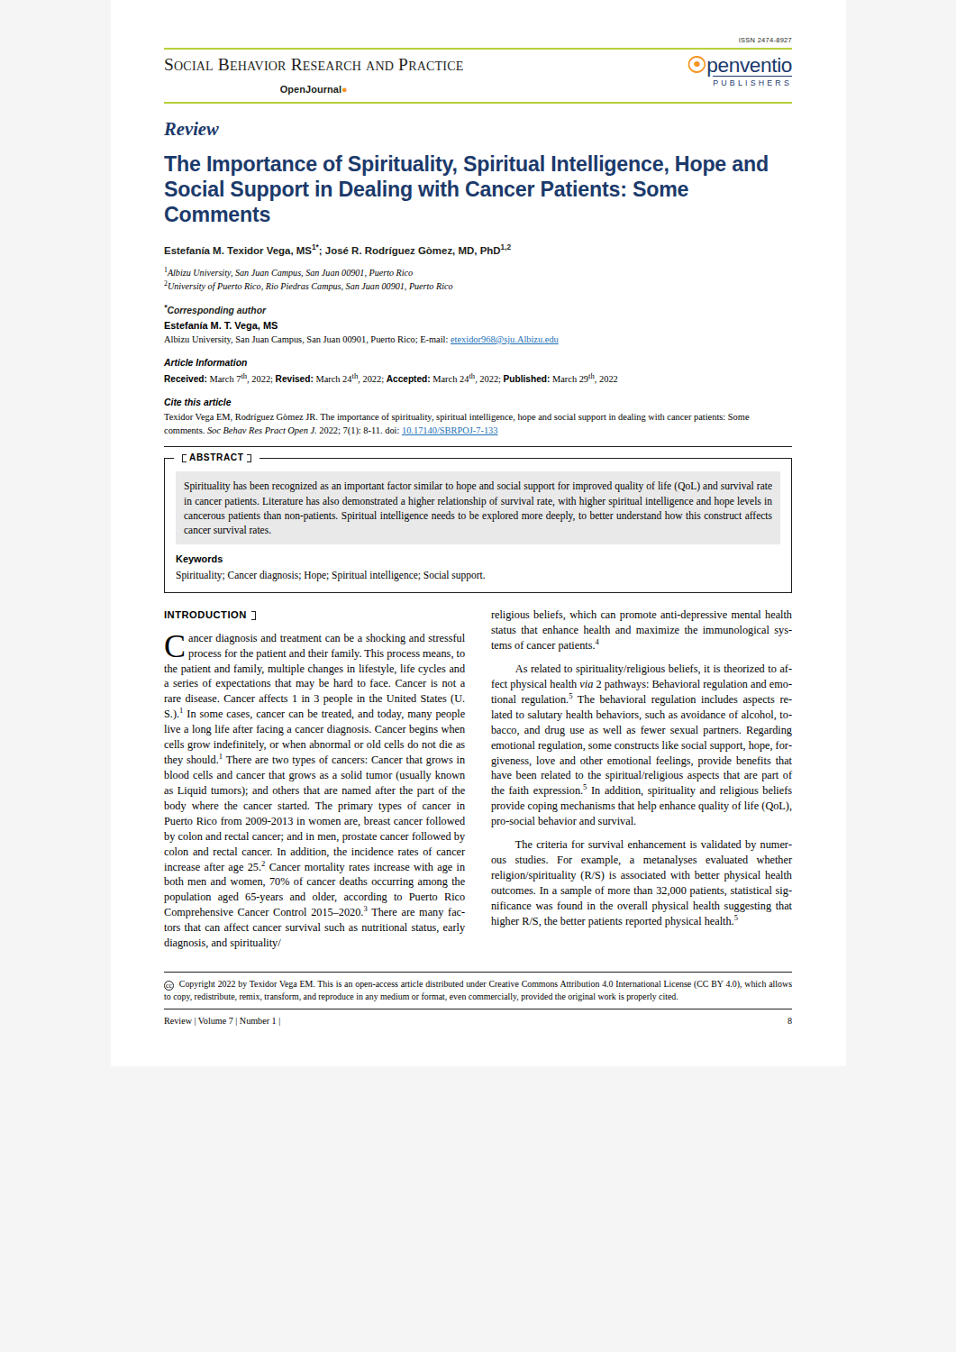ISSN 2474-8927
Social Behavior Research and Practice
OpenJournal●
⦿penventio
PUBLISHERS
Review
The Importance of Spirituality, Spiritual Intelligence, Hope and Social Support in Dealing with Cancer Patients: Some Comments
Estefanía M. Texidor Vega, MS1*; José R. Rodríguez Gòmez, MD, PhD1,2
1Albizu University, San Juan Campus, San Juan 00901, Puerto Rico
2University of Puerto Rico, Rio Piedras Campus, San Juan 00901, Puerto Rico
*Corresponding author
Estefanía M. T. Vega, MS
Albizu University, San Juan Campus, San Juan 00901, Puerto Rico; E-mail: etexidor968@sju.Albizu.edu
Article Information
Received: March 7th, 2022; Revised: March 24th, 2022; Accepted: March 24th, 2022; Published: March 29th, 2022
Cite this article
Texidor Vega EM, Rodríguez Gòmez JR. The importance of spirituality, spiritual intelligence, hope and social support in dealing with cancer patients: Some comments. Soc Behav Res Pract Open J. 2022; 7(1): 8-11. doi: 10.17140/SBRPOJ-7-133
ABSTRACT
Spirituality has been recognized as an important factor similar to hope and social support for improved quality of life (QoL) and survival rate in cancer patients. Literature has also demonstrated a higher relationship of survival rate, with higher spiritual intelligence and hope levels in cancerous patients than non-patients. Spiritual intelligence needs to be explored more deeply, to better understand how this construct affects cancer survival rates.
Keywords
Spirituality; Cancer diagnosis; Hope; Spiritual intelligence; Social support.
INTRODUCTION
Cancer diagnosis and treatment can be a shocking and stressful process for the patient and their family. This process means, to the patient and family, multiple changes in lifestyle, life cycles and a series of expectations that may be hard to face. Cancer is not a rare disease. Cancer affects 1 in 3 people in the United States (U. S.).1 In some cases, cancer can be treated, and today, many people live a long life after facing a cancer diagnosis. Cancer begins when cells grow indefinitely, or when abnormal or old cells do not die as they should.1 There are two types of cancers: Cancer that grows in blood cells and cancer that grows as a solid tumor (usually known as Liquid tumors); and others that are named after the part of the body where the cancer started. The primary types of cancer in Puerto Rico from 2009-2013 in women are, breast cancer followed by colon and rectal cancer; and in men, prostate cancer followed by colon and rectal cancer. In addition, the incidence rates of cancer increase after age 25.2 Cancer mortality rates increase with age in both men and women, 70% of cancer deaths occurring among the population aged 65-years and older, according to Puerto Rico Comprehensive Cancer Control 2015–2020.3 There are many factors that can affect cancer survival such as nutritional status, early diagnosis, and spirituality/
religious beliefs, which can promote anti-depressive mental health status that enhance health and maximize the immunological systems of cancer patients.4
As related to spirituality/religious beliefs, it is theorized to affect physical health via 2 pathways: Behavioral regulation and emotional regulation.5 The behavioral regulation includes aspects related to salutary health behaviors, such as avoidance of alcohol, tobacco, and drug use as well as fewer sexual partners. Regarding emotional regulation, some constructs like social support, hope, forgiveness, love and other emotional feelings, provide benefits that have been related to the spiritual/religious aspects that are part of the faith expression.5 In addition, spirituality and religious beliefs provide coping mechanisms that help enhance quality of life (QoL), pro-social behavior and survival.
The criteria for survival enhancement is validated by numerous studies. For example, a metanalyses evaluated whether religion/spirituality (R/S) is associated with better physical health outcomes. In a sample of more than 32,000 patients, statistical significance was found in the overall physical health suggesting that higher R/S, the better patients reported physical health.5
cc Copyright 2022 by Texidor Vega EM. This is an open-access article distributed under Creative Commons Attribution 4.0 International License (CC BY 4.0), which allows to copy, redistribute, remix, transform, and reproduce in any medium or format, even commercially, provided the original work is properly cited.
Review | Volume 7 | Number 1 |
8